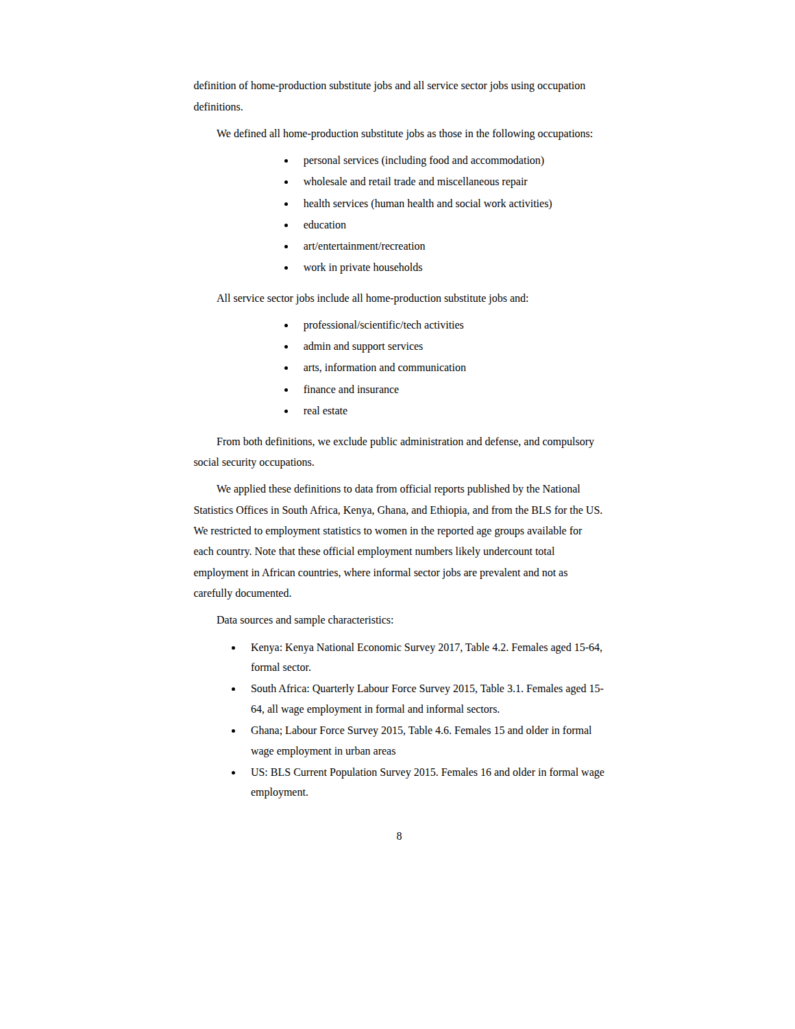definition of home-production substitute jobs and all service sector jobs using occupation definitions.
We defined all home-production substitute jobs as those in the following occupations:
personal services (including food and accommodation)
wholesale and retail trade and miscellaneous repair
health services (human health and social work activities)
education
art/entertainment/recreation
work in private households
All service sector jobs include all home-production substitute jobs and:
professional/scientific/tech activities
admin and support services
arts, information and communication
finance and insurance
real estate
From both definitions, we exclude public administration and defense, and compulsory social security occupations.
We applied these definitions to data from official reports published by the National Statistics Offices in South Africa, Kenya, Ghana, and Ethiopia, and from the BLS for the US. We restricted to employment statistics to women in the reported age groups available for each country. Note that these official employment numbers likely undercount total employment in African countries, where informal sector jobs are prevalent and not as carefully documented.
Data sources and sample characteristics:
Kenya: Kenya National Economic Survey 2017, Table 4.2. Females aged 15-64, formal sector.
South Africa: Quarterly Labour Force Survey 2015, Table 3.1. Females aged 15-64, all wage employment in formal and informal sectors.
Ghana; Labour Force Survey 2015, Table 4.6. Females 15 and older in formal wage employment in urban areas
US: BLS Current Population Survey 2015. Females 16 and older in formal wage employment.
8